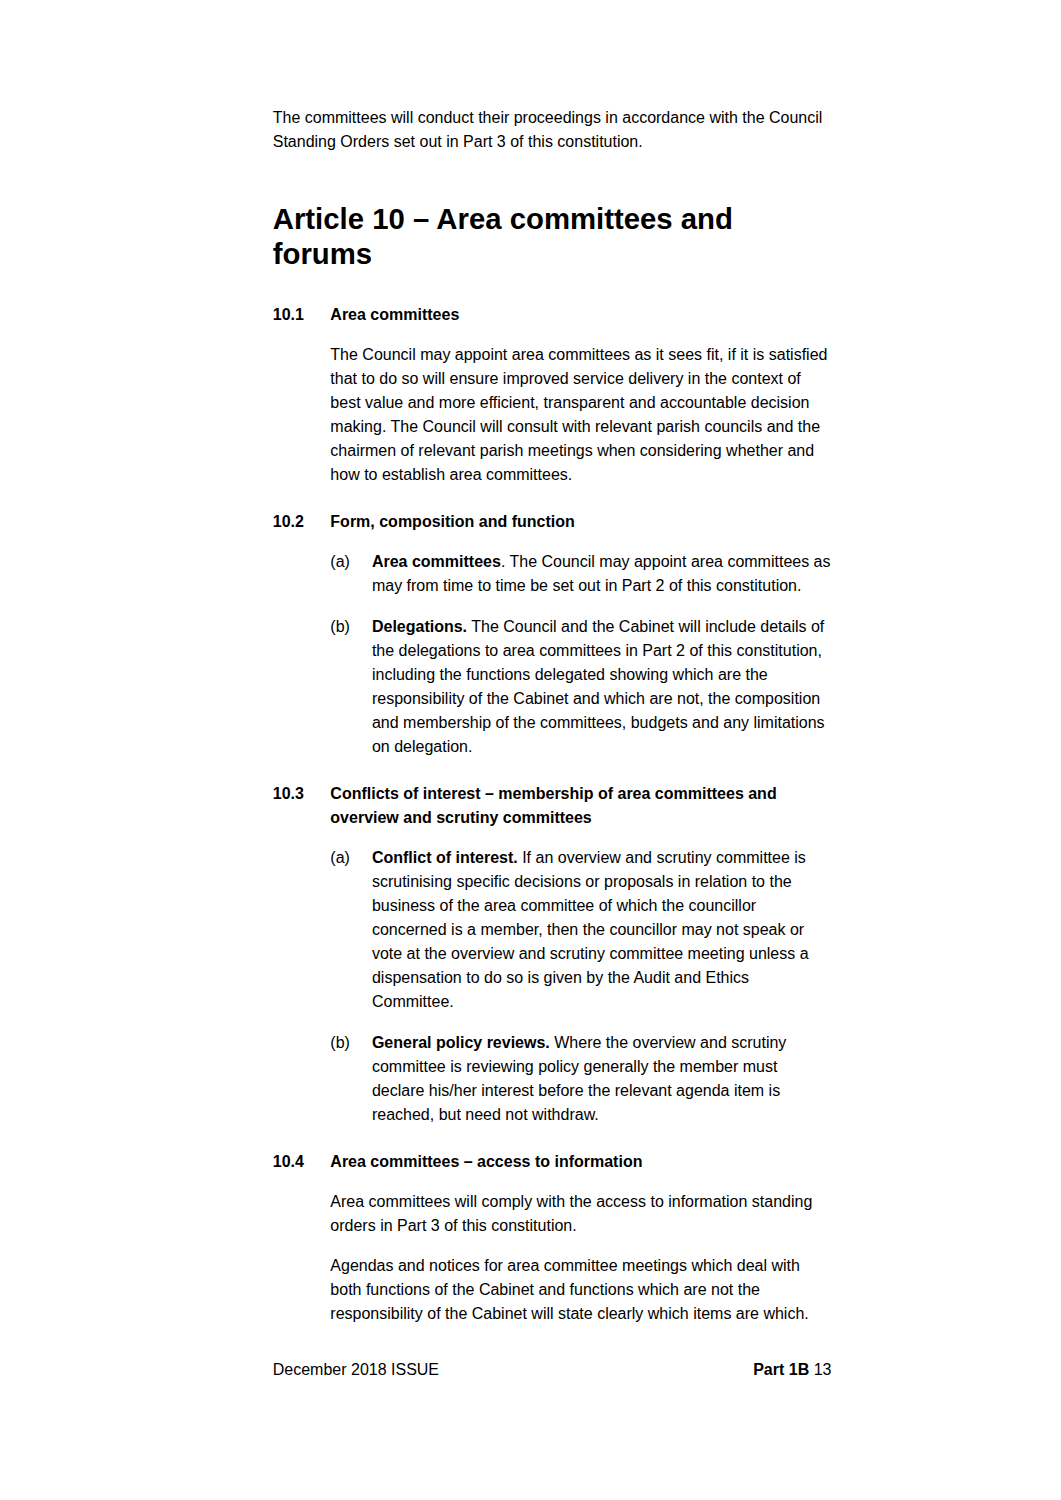The committees will conduct their proceedings in accordance with the Council Standing Orders set out in Part 3 of this constitution.
Article 10 – Area committees and forums
10.1
Area committees
The Council may appoint area committees as it sees fit, if it is satisfied that to do so will ensure improved service delivery in the context of best value and more efficient, transparent and accountable decision making. The Council will consult with relevant parish councils and the chairmen of relevant parish meetings when considering whether and how to establish area committees.
10.2
Form, composition and function
(a) Area committees. The Council may appoint area committees as may from time to time be set out in Part 2 of this constitution.
(b) Delegations. The Council and the Cabinet will include details of the delegations to area committees in Part 2 of this constitution, including the functions delegated showing which are the responsibility of the Cabinet and which are not, the composition and membership of the committees, budgets and any limitations on delegation.
10.3
Conflicts of interest – membership of area committees and overview and scrutiny committees
(a) Conflict of interest. If an overview and scrutiny committee is scrutinising specific decisions or proposals in relation to the business of the area committee of which the councillor concerned is a member, then the councillor may not speak or vote at the overview and scrutiny committee meeting unless a dispensation to do so is given by the Audit and Ethics Committee.
(b) General policy reviews. Where the overview and scrutiny committee is reviewing policy generally the member must declare his/her interest before the relevant agenda item is reached, but need not withdraw.
10.4
Area committees – access to information
Area committees will comply with the access to information standing orders in Part 3 of this constitution.
Agendas and notices for area committee meetings which deal with both functions of the Cabinet and functions which are not the responsibility of the Cabinet will state clearly which items are which.
December 2018 ISSUE
Part 1B 13